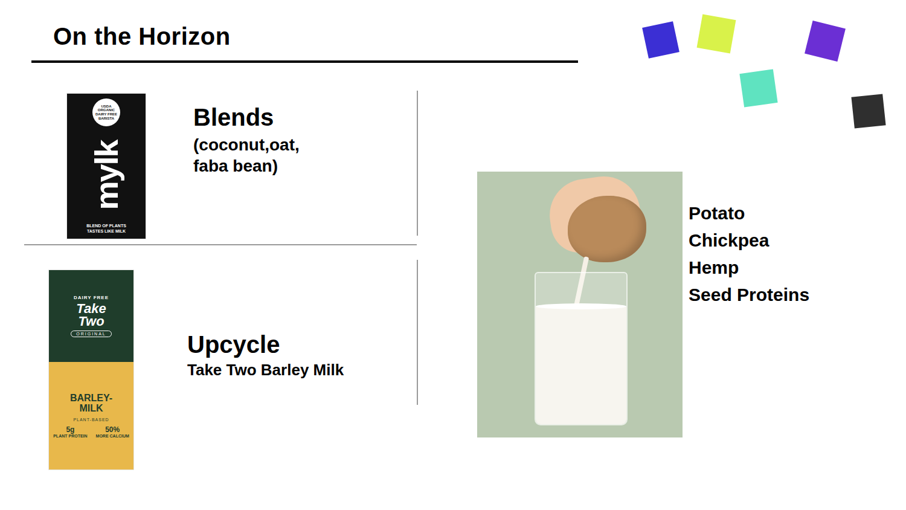On the Horizon
USDA ORGANIC
DAIRY FREE
BARISTA
mylk
BLEND OF PLANTS
TASTES LIKE MILK
Blends
(coconut,oat,
faba bean)
DAIRY FREE
Take
Two
ORIGINAL
BARLEY-
MILK
PLANT-BASED
5g PLANT PROTEIN 50% MORE CALCIUM
Upcycle
Take Two Barley Milk
Potato
Chickpea
Hemp
Seed Proteins